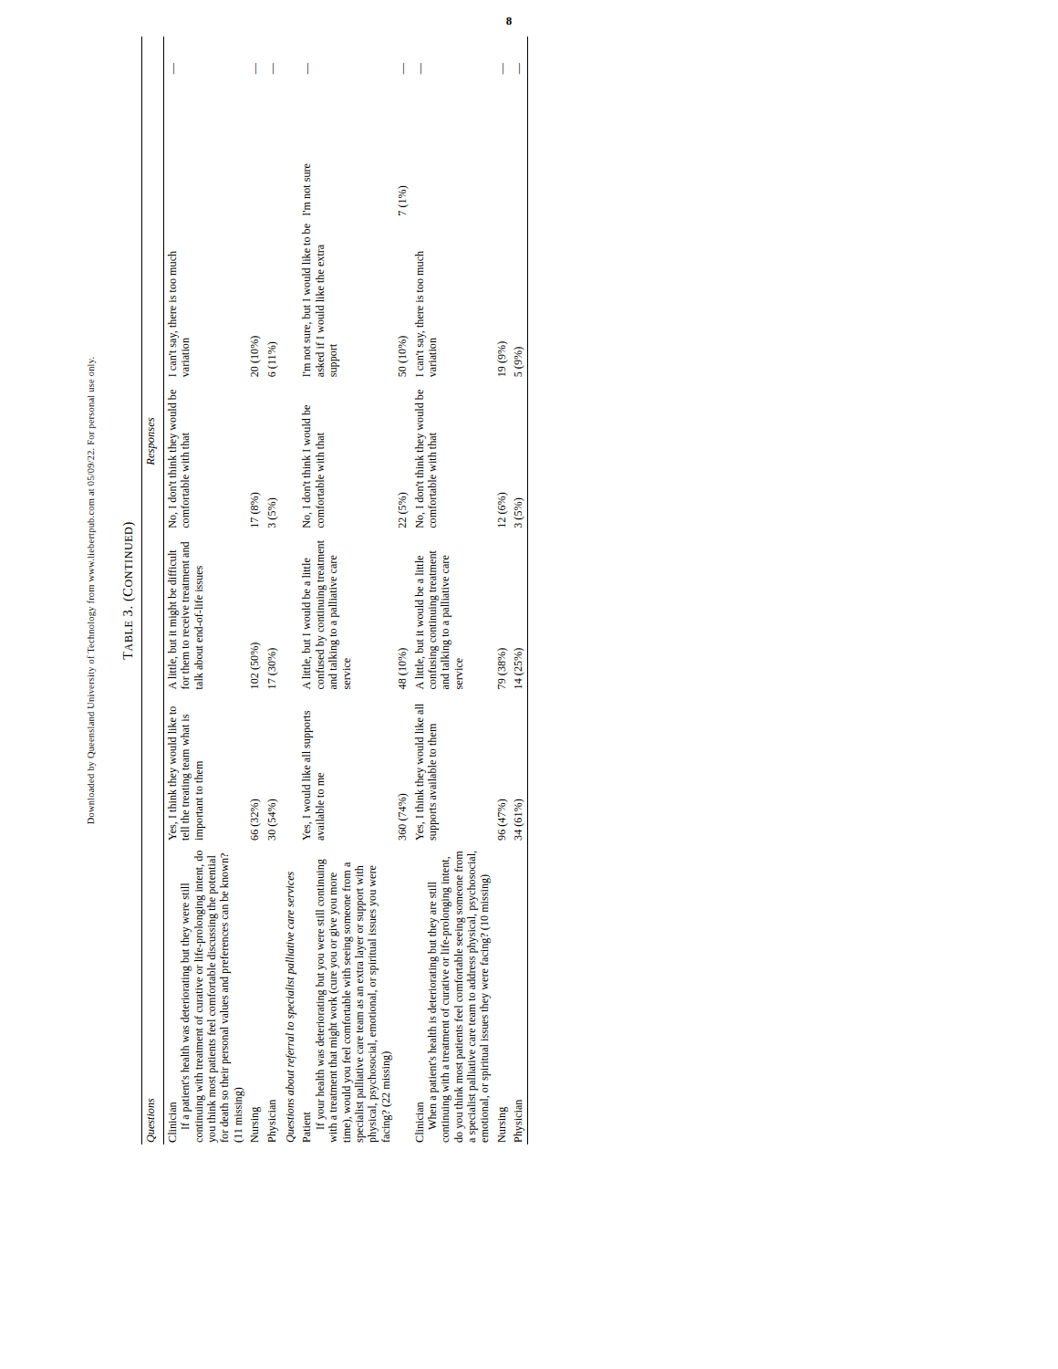Downloaded by Queensland University of Technology from www.liebertpub.com at 05/09/22. For personal use only.
TABLE 3. (CONTINUED)
| Questions | Responses |
| Clinician If a patient's health was deteriorating but they were still continuing with treatment of curative or life-prolonging intent, do you think most patients feel comfortable discussing the potential for death so their personal values and preferences can be known? (11 missing) | Yes, I think they would like to tell the treating team what is important to them | A little, but it might be difficult for them to receive treatment and talk about end-of-life issues | No, I don't think they would be comfortable with that | I can't say, there is too much variation | | — |
| Nursing | 66 (32%) | 102 (50%) | 17 (8%) | 20 (10%) | | — |
| Physician | 30 (54%) | 17 (30%) | 3 (5%) | 6 (11%) | | — |
| Questions about referral to specialist palliative care services |
| Patient If your health was deteriorating but you were still continuing with a treatment that might work (cure you or give you more time), would you feel comfortable with seeing someone from a specialist palliative care team as an extra layer or support with physical, psychosocial, emotional, or spiritual issues you were facing? (22 missing) | Yes, I would like all supports available to me | A little, but I would be a little confused by continuing treatment and talking to a palliative care service | No, I don't think I would be comfortable with that | I'm not sure, but I would like to be asked if I would like the extra support | I'm not sure | — |
| | 360 (74%) | 48 (10%) | 22 (5%) | 50 (10%) | 7 (1%) | — |
| Clinician When a patient's health is deteriorating but they are still continuing with a treatment of curative or life-prolonging intent, do you think most patients feel comfortable seeing someone from a specialist palliative care team to address physical, psychosocial, emotional, or spiritual issues they were facing? (10 missing) | Yes, I think they would like all supports available to them | A little, but it would be a little confusing continuing treatment and talking to a palliative care service | No, I don't think they would be comfortable with that | I can't say, there is too much variation | | — |
| Nursing | 96 (47%) | 79 (38%) | 12 (6%) | 19 (9%) | | — |
| Physician | 34 (61%) | 14 (25%) | 3 (5%) | 5 (9%) | | — |
8